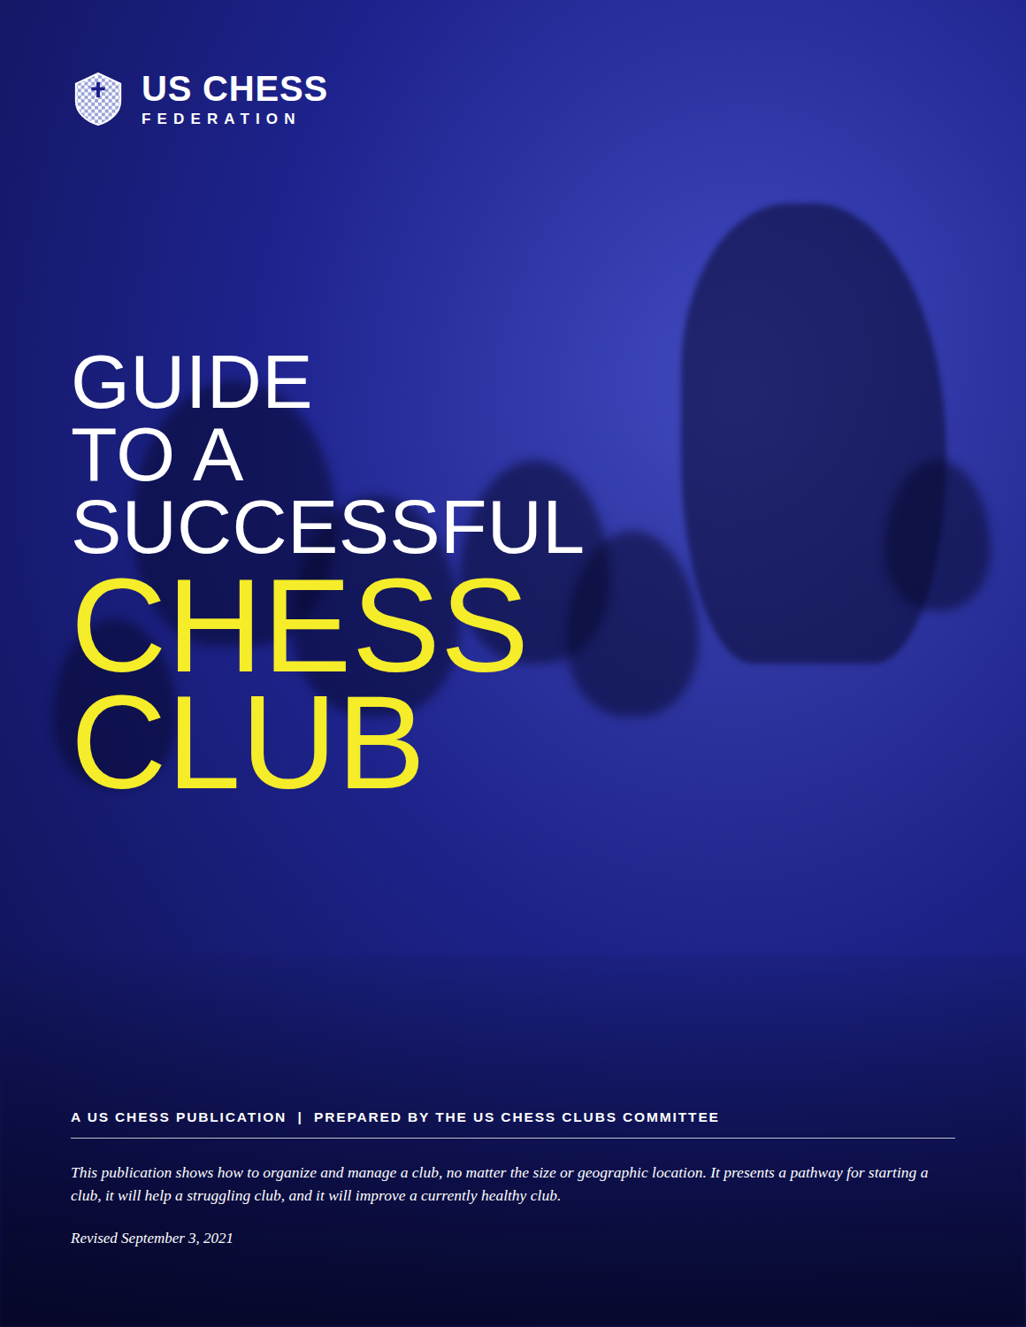US CHESS FEDERATION
Guide to a Successful Chess Club
A US Chess Publication | Prepared by the US Chess Clubs Committee
This publication shows how to organize and manage a club, no matter the size or geographic location. It presents a pathway for starting a club, it will help a struggling club, and it will improve a currently healthy club.
Revised September 3, 2021